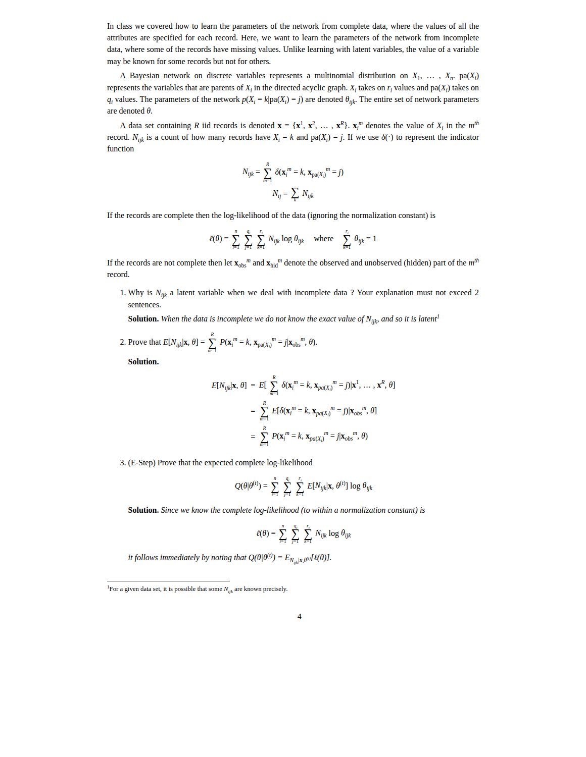In class we covered how to learn the parameters of the network from complete data, where the values of all the attributes are specified for each record. Here, we want to learn the parameters of the network from incomplete data, where some of the records have missing values. Unlike learning with latent variables, the value of a variable may be known for some records but not for others.
A Bayesian network on discrete variables represents a multinomial distribution on X1, … , Xn. pa(Xi) represents the variables that are parents of Xi in the directed acyclic graph. Xi takes on ri values and pa(Xi) takes on qi values. The parameters of the network p(Xi = k|pa(Xi) = j) are denoted θijk. The entire set of network parameters are denoted θ.
A data set containing R iid records is denoted x = {x1, x2, … , xR}. xim denotes the value of Xi in the mth record. Nijk is a count of how many records have Xi = k and pa(Xi) = j. If we use δ(·) to represent the indicator function
Nijk = R∑m=1 δ(xim = k, xpa(Xi)m = j) Nij ≡ ∑k Nijk
If the records are complete then the log-likelihood of the data (ignoring the normalization constant) is
ℓ(θ) = n∑i=1 qi∑j=1 ri∑k=1 Nijk log θijk where ri∑k=1 θijk = 1
If the records are not complete then let xobsm and xhidm denote the observed and unobserved (hidden) part of the mth record.
Why is Nijk a latent variable when we deal with incomplete data ? Your explanation must not exceed 2 sentences.
Solution. When the data is incomplete we do not know the exact value of Nijk, and so it is latent1
Prove that E[Nijk|x, θ] = R∑m=1 P(xim = k, xpa(Xi)m = j|xobsm, θ).
Solution.
| E [ N ijk / x , θ ] | = | E [ R ∑ m =1 δ ( x i m = k , x pa ( X i ) m = j )/ x 1 , … , x R , θ ] |
| | = | R ∑ m =1 E [ δ ( x i m = k , x pa ( X i ) m = j )/ x obs m , θ ] |
| | = | R ∑ m =1 P ( x i m = k , x pa ( X i ) m = j / x obs m , θ ) |
(E-Step) Prove that the expected complete log-likelihood
Q(θ|θ(t)) = n∑i=1 qi∑j=1 ri∑k=1 E[Nijk|x, θ(t)] log θijk
Solution. Since we know the complete log-likelihood (to within a normalization constant) is
ℓ(θ) = n∑i=1 qi∑j=1 ri∑k=1 Nijk log θijk
it follows immediately by noting that Q(θ|θ(t)) = ENijk|x,θ(t)[ℓ(θ)].
1For a given data set, it is possible that some Nijk are known precisely.
4